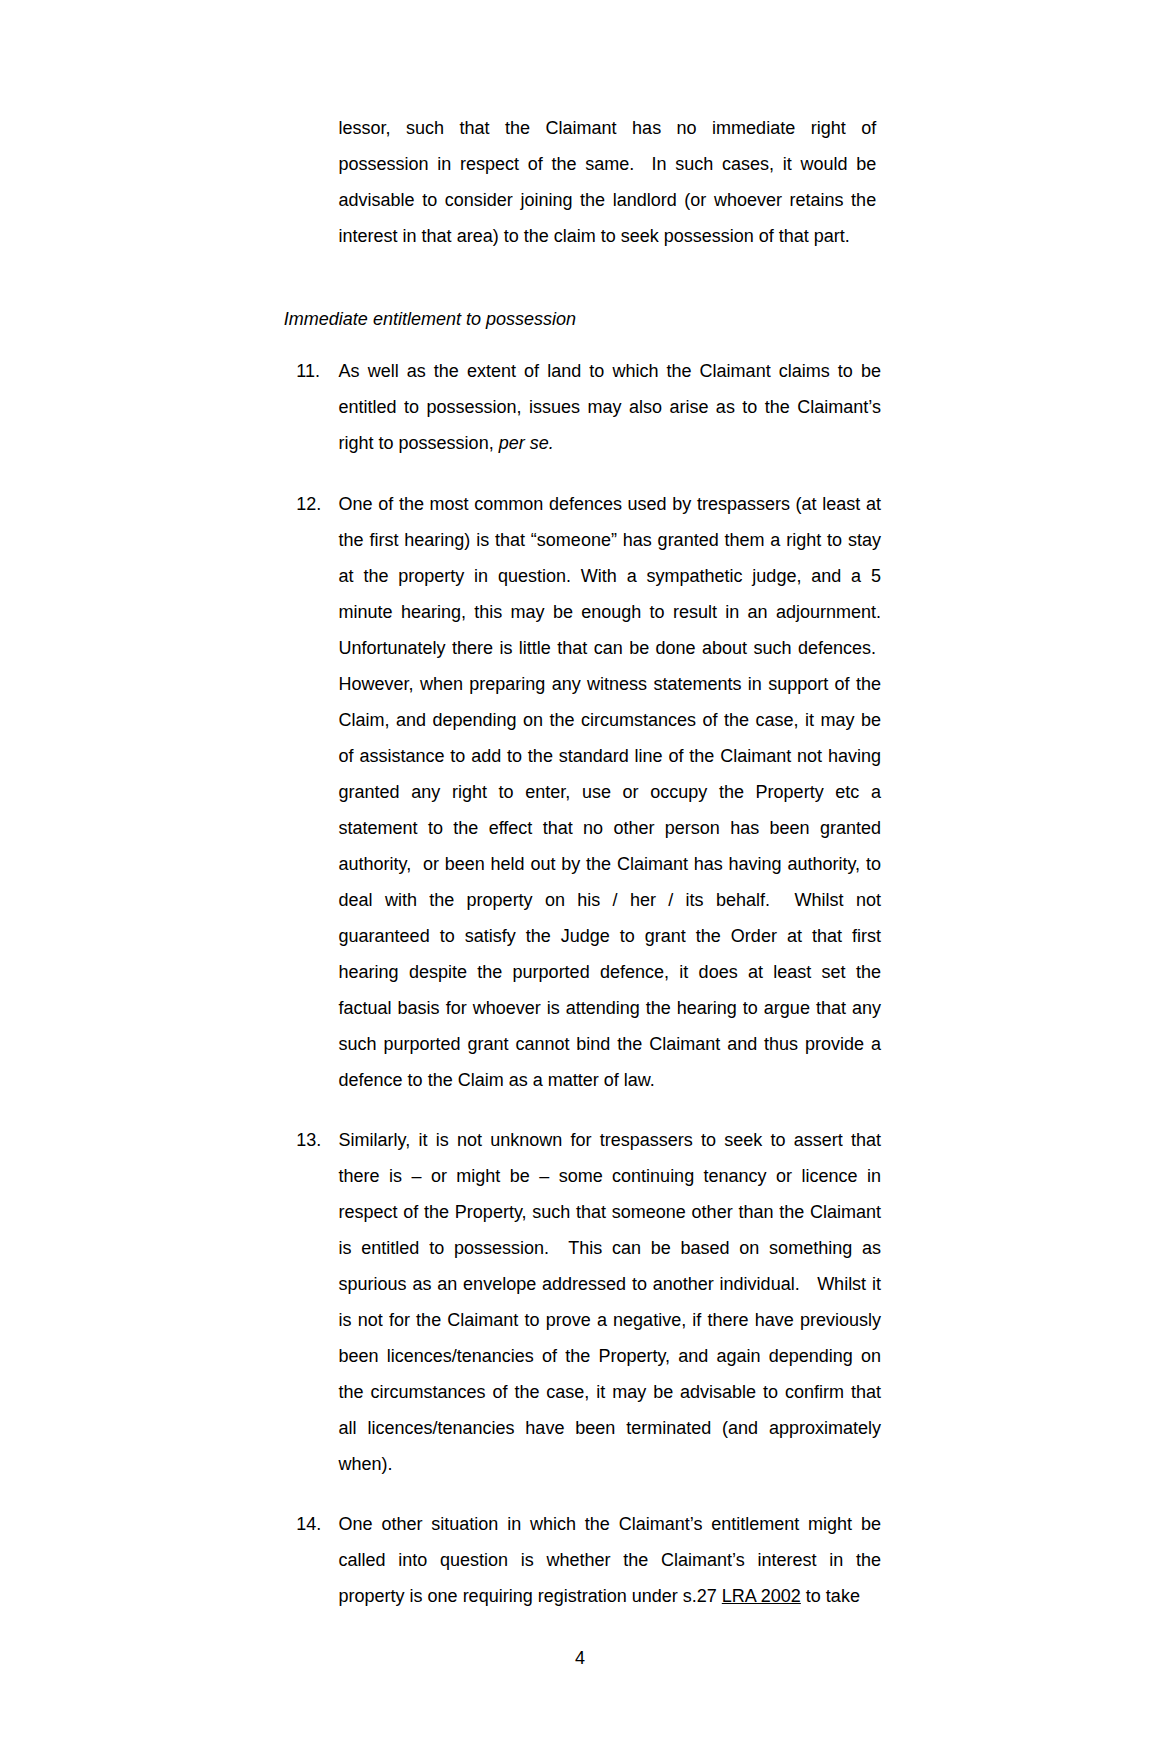lessor, such that the Claimant has no immediate right of possession in respect of the same. In such cases, it would be advisable to consider joining the landlord (or whoever retains the interest in that area) to the claim to seek possession of that part.
Immediate entitlement to possession
As well as the extent of land to which the Claimant claims to be entitled to possession, issues may also arise as to the Claimant’s right to possession, per se.
One of the most common defences used by trespassers (at least at the first hearing) is that “someone” has granted them a right to stay at the property in question. With a sympathetic judge, and a 5 minute hearing, this may be enough to result in an adjournment. Unfortunately there is little that can be done about such defences. However, when preparing any witness statements in support of the Claim, and depending on the circumstances of the case, it may be of assistance to add to the standard line of the Claimant not having granted any right to enter, use or occupy the Property etc a statement to the effect that no other person has been granted authority, or been held out by the Claimant has having authority, to deal with the property on his / her / its behalf. Whilst not guaranteed to satisfy the Judge to grant the Order at that first hearing despite the purported defence, it does at least set the factual basis for whoever is attending the hearing to argue that any such purported grant cannot bind the Claimant and thus provide a defence to the Claim as a matter of law.
Similarly, it is not unknown for trespassers to seek to assert that there is – or might be – some continuing tenancy or licence in respect of the Property, such that someone other than the Claimant is entitled to possession. This can be based on something as spurious as an envelope addressed to another individual. Whilst it is not for the Claimant to prove a negative, if there have previously been licences/tenancies of the Property, and again depending on the circumstances of the case, it may be advisable to confirm that all licences/tenancies have been terminated (and approximately when).
One other situation in which the Claimant’s entitlement might be called into question is whether the Claimant’s interest in the property is one requiring registration under s.27 LRA 2002 to take
4